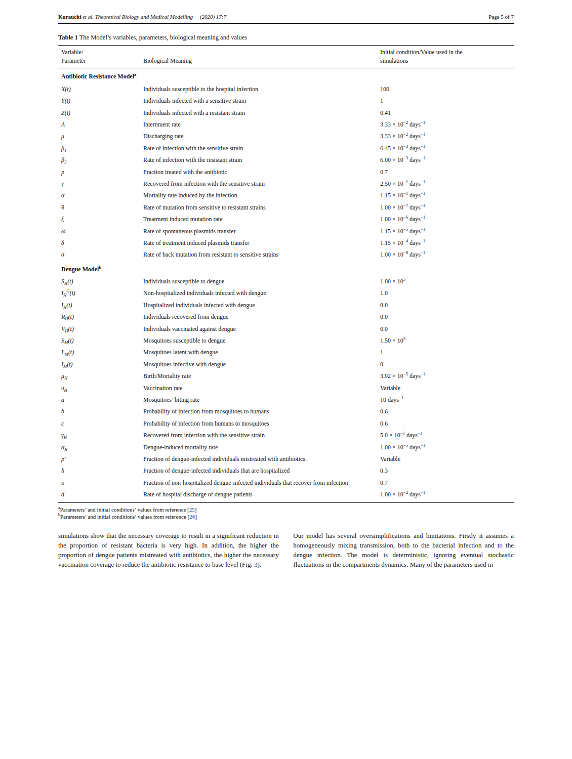Kurauchi et al. Theoretical Biology and Medical Modelling (2020) 17:7
Page 5 of 7
Table 1 The Model’s variables, parameters, biological meaning and values
| Variable/ Parameter | Biological Meaning | Initial condition/Value used in the simulations |
| --- | --- | --- |
| Antibiotic Resistance Model a |
| X(t) | Individuals susceptible to the hospital infection | 100 |
| Y(t) | Individuals infected with a sensitive strain | 1 |
| Z(t) | Individuals infected with a resistant strain | 0.41 |
| Λ | Internment rate | 3.33 × 10 −2 days −1 |
| μ | Discharging rate | 3.33 × 10 −2 days −1 |
| β 1 | Rate of infection with the sensitive strain | 6.45 × 10 −3 days −1 |
| β 2 | Rate of infection with the resistant strain | 6.00 × 10 −3 days −1 |
| p | Fraction treated with the antibiotic | 0.7 |
| γ | Recovered from infection with the sensitive strain | 2.50 × 10 −1 days −1 |
| α | Mortality rate induced by the infection | 1.15 × 10 −1 days −1 |
| θ | Rate of mutation from sensitive to resistant strains | 1.00 × 10 −7 days −1 |
| ξ | Treatment induced mutation rate | 1.00 × 10 −6 days −1 |
| ω | Rate of spontaneous plasmids transfer | 1.15 × 10 −5 days −1 |
| δ | Rate of treatment induced plasmids transfer | 1.15 × 10 −4 days −1 |
| σ | Rate of back mutation from resistant to sensitive strains | 1.00 × 10 −8 days −1 |
| Dengue Model b |
| S H (t) | Individuals susceptible to dengue | 1.00 × 10 5 |
| I H G (t) | Non-hospitalized individuals infected with dengue | 1.0 |
| I H (t) | Hospitalized individuals infected with dengue | 0.0 |
| R H (t) | Individuals recovered from dengue | 0.0 |
| V H (t) | Individuals vaccinated against dengue | 0.0 |
| S M (t) | Mosquitoes susceptible to dengue | 1.50 × 10 5 |
| L M (t) | Mosquitoes latent with dengue | 1 |
| I M (t) | Mosquitoes infective with dengue | 0 |
| μ H | Birth/Mortality rate | 3.92 × 10 −5 days −1 |
| υ H | Vaccination rate | Variable |
| a | Mosquitoes’ biting rate | 10 days −1 |
| b | Probability of infection from mosquitoes to humans | 0.6 |
| c | Probability of infection from humans to mosquitoes | 0.6 |
| γ H | Recovered from infection with the sensitive strain | 5.0 × 10 −1 days −1 |
| α H | Dengue-induced mortality rate | 1.00 × 10 −5 days −1 |
| p' | Fraction of dengue-infected individuals mistreated with antibiotics. | Variable |
| h | Fraction of dengue-infected individuals that are hospitalized | 0.3 |
| κ | Fraction of non-hospitalized dengue-infected individuals that recover from infection | 0.7 |
| d | Rate of hospital discharge of dengue patients | 1.00 × 10 −2 days −1 |
aParameters’ and initial conditions’ values from reference [25]
bParameters’ and initial conditions’ values from reference [26]
simulations show that the necessary coverage to result in a significant reduction in the proportion of resistant bacteria is very high. In addition, the higher the proportion of dengue patients mistreated with antibiotics, the higher the necessary vaccination coverage to reduce the antibiotic resistance to base level (Fig. 3).
Our model has several oversimplifications and limitations. Firstly it assumes a homogeneously mixing transmission, both to the bacterial infection and to the dengue infection. The model is deterministic, ignoring eventual stochastic fluctuations in the compartments dynamics. Many of the parameters used in